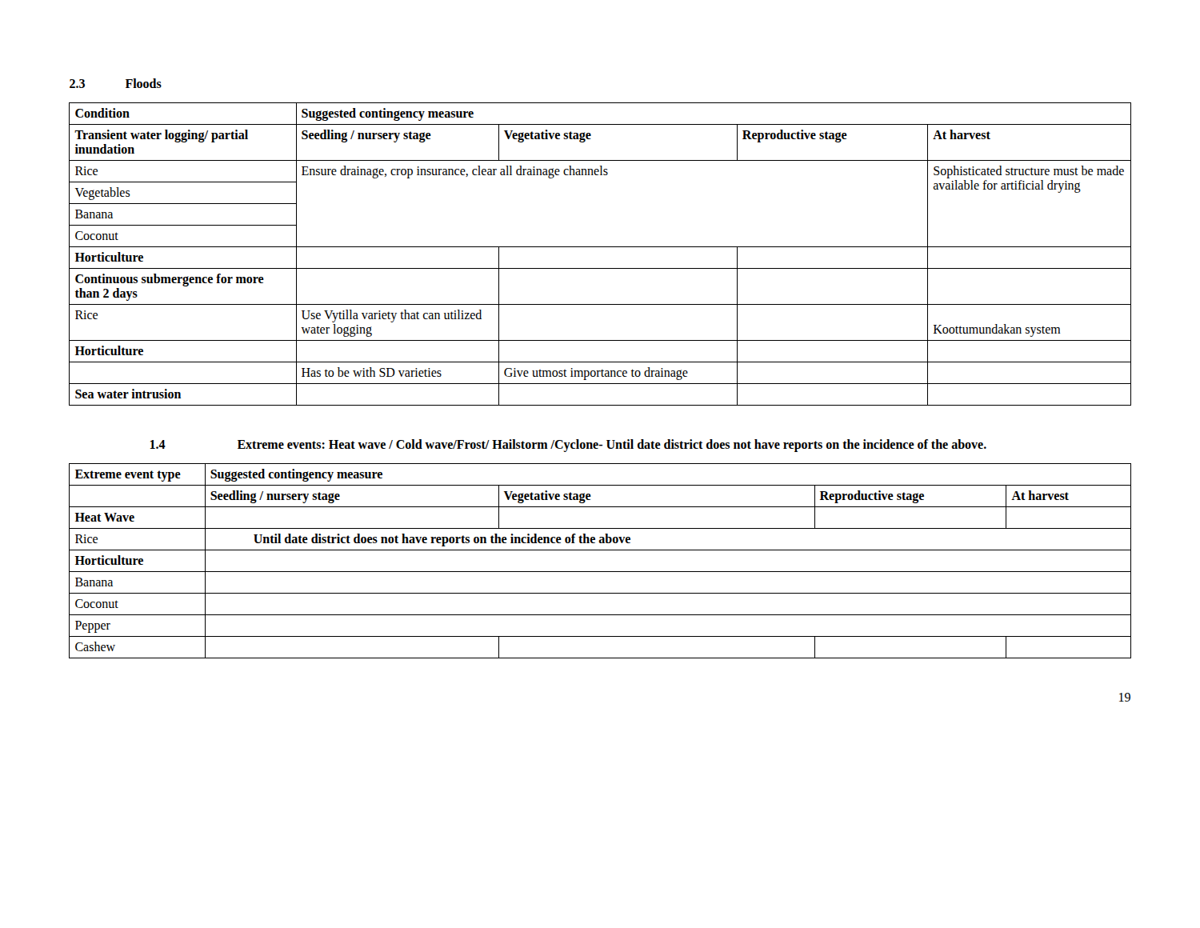2.3 Floods
| Condition | Suggested contingency measure |
| --- | --- |
| Transient water logging/ partial inundation | Seedling / nursery stage | Vegetative stage | Reproductive stage | At harvest |
| Rice | Ensure drainage, crop insurance, clear all drainage channels | Sophisticated structure must be made available for artificial drying |
| Vegetables |
| Banana |
| Coconut |
| Horticulture | | | | |
| Continuous submergence for more than 2 days | | | | |
| Rice | Use Vytilla variety that can utilized water logging | | | Koottumundakan system |
| Horticulture | | | | |
| | Has to be with SD varieties | Give utmost importance to drainage | | |
| Sea water intrusion | | | | |
1.4 Extreme events: Heat wave / Cold wave/Frost/ Hailstorm /Cyclone- Until date district does not have reports on the incidence of the above.
| Extreme event type | Suggested contingency measure |
| --- | --- |
| | Seedling / nursery stage | Vegetative stage | Reproductive stage | At harvest |
| Heat Wave | | | | |
| Rice | Until date district does not have reports on the incidence of the above |
| Horticulture | |
| Banana | |
| Coconut | |
| Pepper | |
| Cashew | | | | |
19